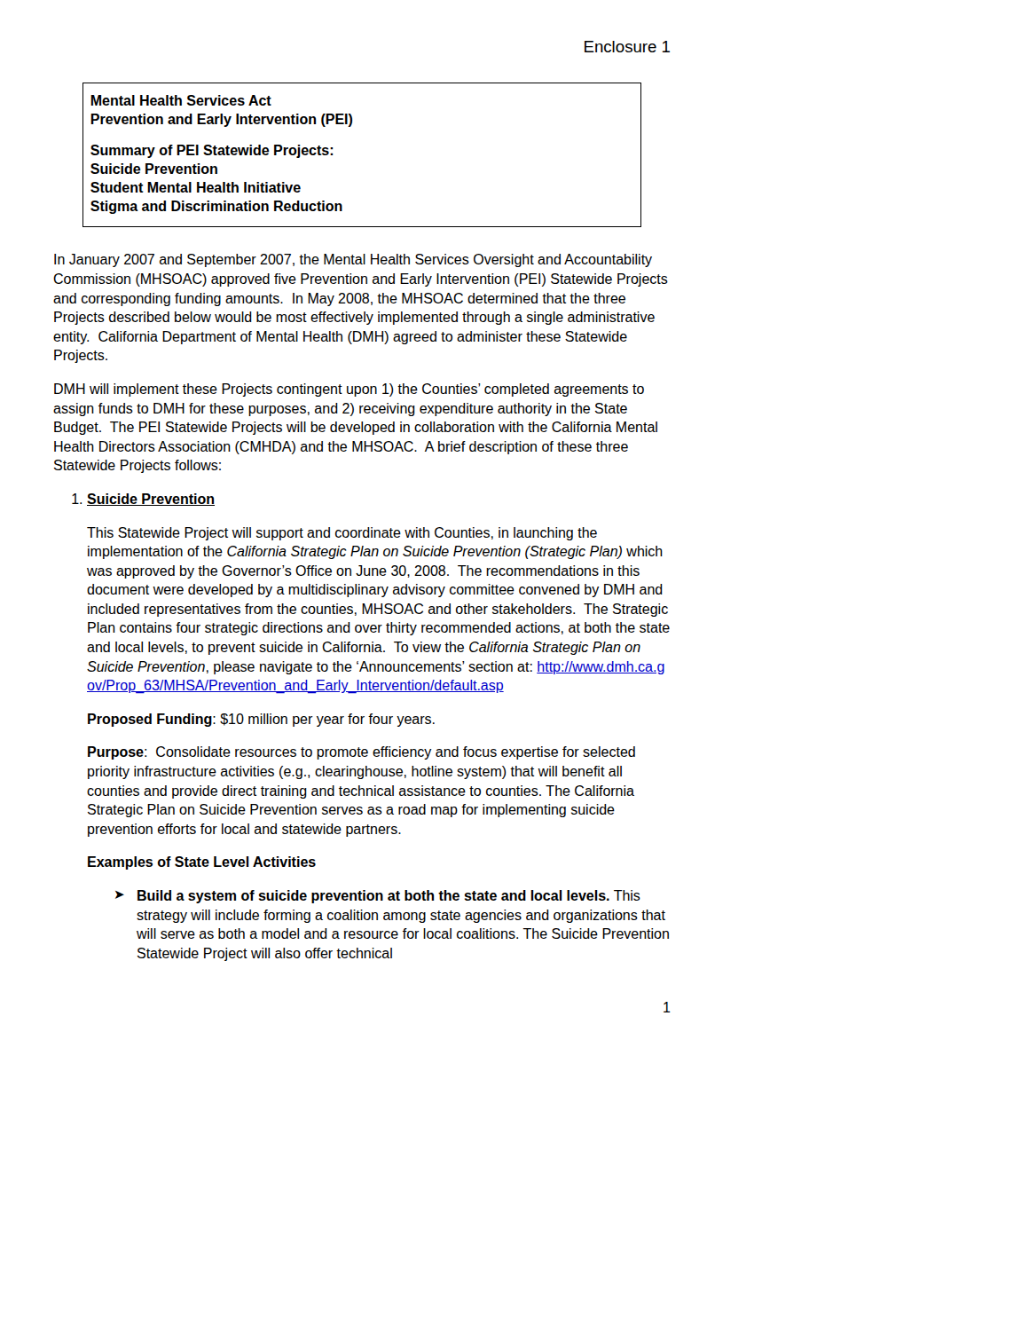Enclosure 1
Mental Health Services Act
Prevention and Early Intervention (PEI)
Summary of PEI Statewide Projects:
Suicide Prevention
Student Mental Health Initiative
Stigma and Discrimination Reduction
In January 2007 and September 2007, the Mental Health Services Oversight and Accountability Commission (MHSOAC) approved five Prevention and Early Intervention (PEI) Statewide Projects and corresponding funding amounts. In May 2008, the MHSOAC determined that the three Projects described below would be most effectively implemented through a single administrative entity. California Department of Mental Health (DMH) agreed to administer these Statewide Projects.
DMH will implement these Projects contingent upon 1) the Counties’ completed agreements to assign funds to DMH for these purposes, and 2) receiving expenditure authority in the State Budget. The PEI Statewide Projects will be developed in collaboration with the California Mental Health Directors Association (CMHDA) and the MHSOAC. A brief description of these three Statewide Projects follows:
Suicide Prevention
This Statewide Project will support and coordinate with Counties, in launching the implementation of the California Strategic Plan on Suicide Prevention (Strategic Plan) which was approved by the Governor’s Office on June 30, 2008. The recommendations in this document were developed by a multidisciplinary advisory committee convened by DMH and included representatives from the counties, MHSOAC and other stakeholders. The Strategic Plan contains four strategic directions and over thirty recommended actions, at both the state and local levels, to prevent suicide in California. To view the California Strategic Plan on Suicide Prevention, please navigate to the ‘Announcements’ section at: http://www.dmh.ca.gov/Prop_63/MHSA/Prevention_and_Early_Intervention/default.asp
Proposed Funding: $10 million per year for four years.
Purpose: Consolidate resources to promote efficiency and focus expertise for selected priority infrastructure activities (e.g., clearinghouse, hotline system) that will benefit all counties and provide direct training and technical assistance to counties. The California Strategic Plan on Suicide Prevention serves as a road map for implementing suicide prevention efforts for local and statewide partners.
Examples of State Level Activities
Build a system of suicide prevention at both the state and local levels. This strategy will include forming a coalition among state agencies and organizations that will serve as both a model and a resource for local coalitions. The Suicide Prevention Statewide Project will also offer technical
1